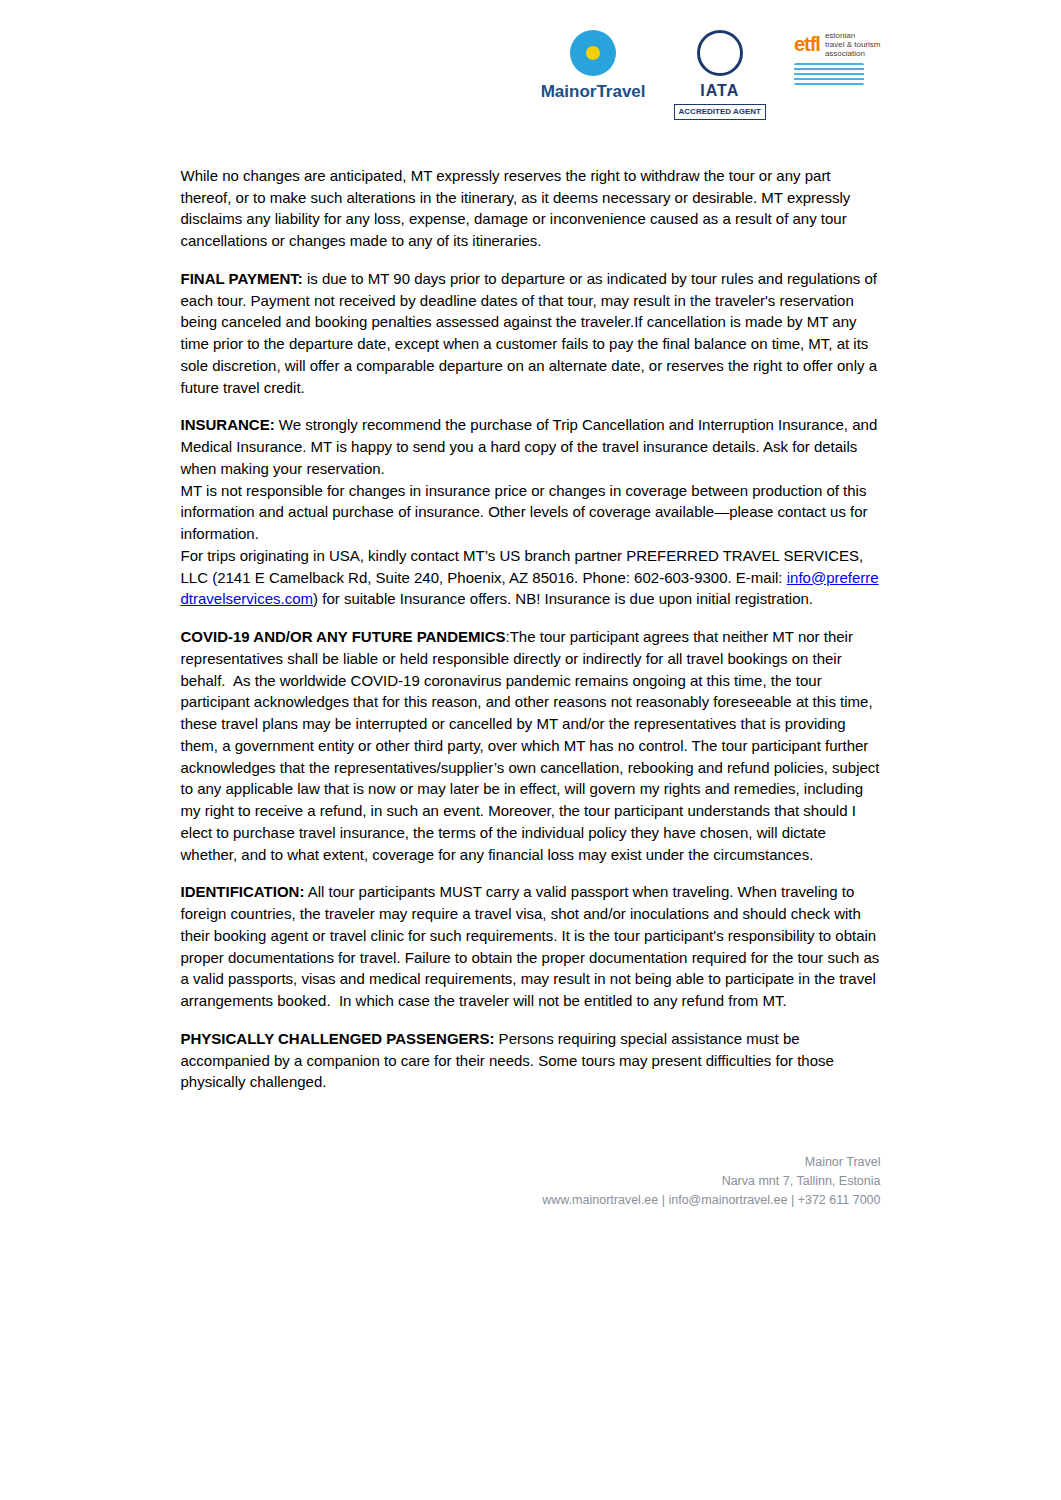MainorTravel
IATA
ACCREDITED AGENT
etfl estonian
travel & tourism
association
While no changes are anticipated, MT expressly reserves the right to withdraw the tour or any part thereof, or to make such alterations in the itinerary, as it deems necessary or desirable. MT expressly disclaims any liability for any loss, expense, damage or inconvenience caused as a result of any tour cancellations or changes made to any of its itineraries.
FINAL PAYMENT: is due to MT 90 days prior to departure or as indicated by tour rules and regulations of each tour. Payment not received by deadline dates of that tour, may result in the traveler's reservation being canceled and booking penalties assessed against the traveler.If cancellation is made by MT any time prior to the departure date, except when a customer fails to pay the final balance on time, MT, at its sole discretion, will offer a comparable departure on an alternate date, or reserves the right to offer only a future travel credit.
INSURANCE: We strongly recommend the purchase of Trip Cancellation and Interruption Insurance, and Medical Insurance. MT is happy to send you a hard copy of the travel insurance details. Ask for details when making your reservation.
MT is not responsible for changes in insurance price or changes in coverage between production of this information and actual purchase of insurance. Other levels of coverage available—please contact us for information.
For trips originating in USA, kindly contact MT’s US branch partner PREFERRED TRAVEL SERVICES, LLC (2141 E Camelback Rd, Suite 240, Phoenix, AZ 85016. Phone: 602-603-9300. E-mail: info@preferredtravelservices.com) for suitable Insurance offers. NB! Insurance is due upon initial registration.
COVID-19 AND/OR ANY FUTURE PANDEMICS:The tour participant agrees that neither MT nor their representatives shall be liable or held responsible directly or indirectly for all travel bookings on their behalf. As the worldwide COVID-19 coronavirus pandemic remains ongoing at this time, the tour participant acknowledges that for this reason, and other reasons not reasonably foreseeable at this time, these travel plans may be interrupted or cancelled by MT and/or the representatives that is providing them, a government entity or other third party, over which MT has no control. The tour participant further acknowledges that the representatives/supplier’s own cancellation, rebooking and refund policies, subject to any applicable law that is now or may later be in effect, will govern my rights and remedies, including my right to receive a refund, in such an event. Moreover, the tour participant understands that should I elect to purchase travel insurance, the terms of the individual policy they have chosen, will dictate whether, and to what extent, coverage for any financial loss may exist under the circumstances.
IDENTIFICATION: All tour participants MUST carry a valid passport when traveling. When traveling to foreign countries, the traveler may require a travel visa, shot and/or inoculations and should check with their booking agent or travel clinic for such requirements. It is the tour participant's responsibility to obtain proper documentations for travel. Failure to obtain the proper documentation required for the tour such as a valid passports, visas and medical requirements, may result in not being able to participate in the travel arrangements booked. In which case the traveler will not be entitled to any refund from MT.
PHYSICALLY CHALLENGED PASSENGERS: Persons requiring special assistance must be accompanied by a companion to care for their needs. Some tours may present difficulties for those physically challenged.
Mainor Travel
Narva mnt 7, Tallinn, Estonia
www.mainortravel.ee | info@mainortravel.ee | +372 611 7000